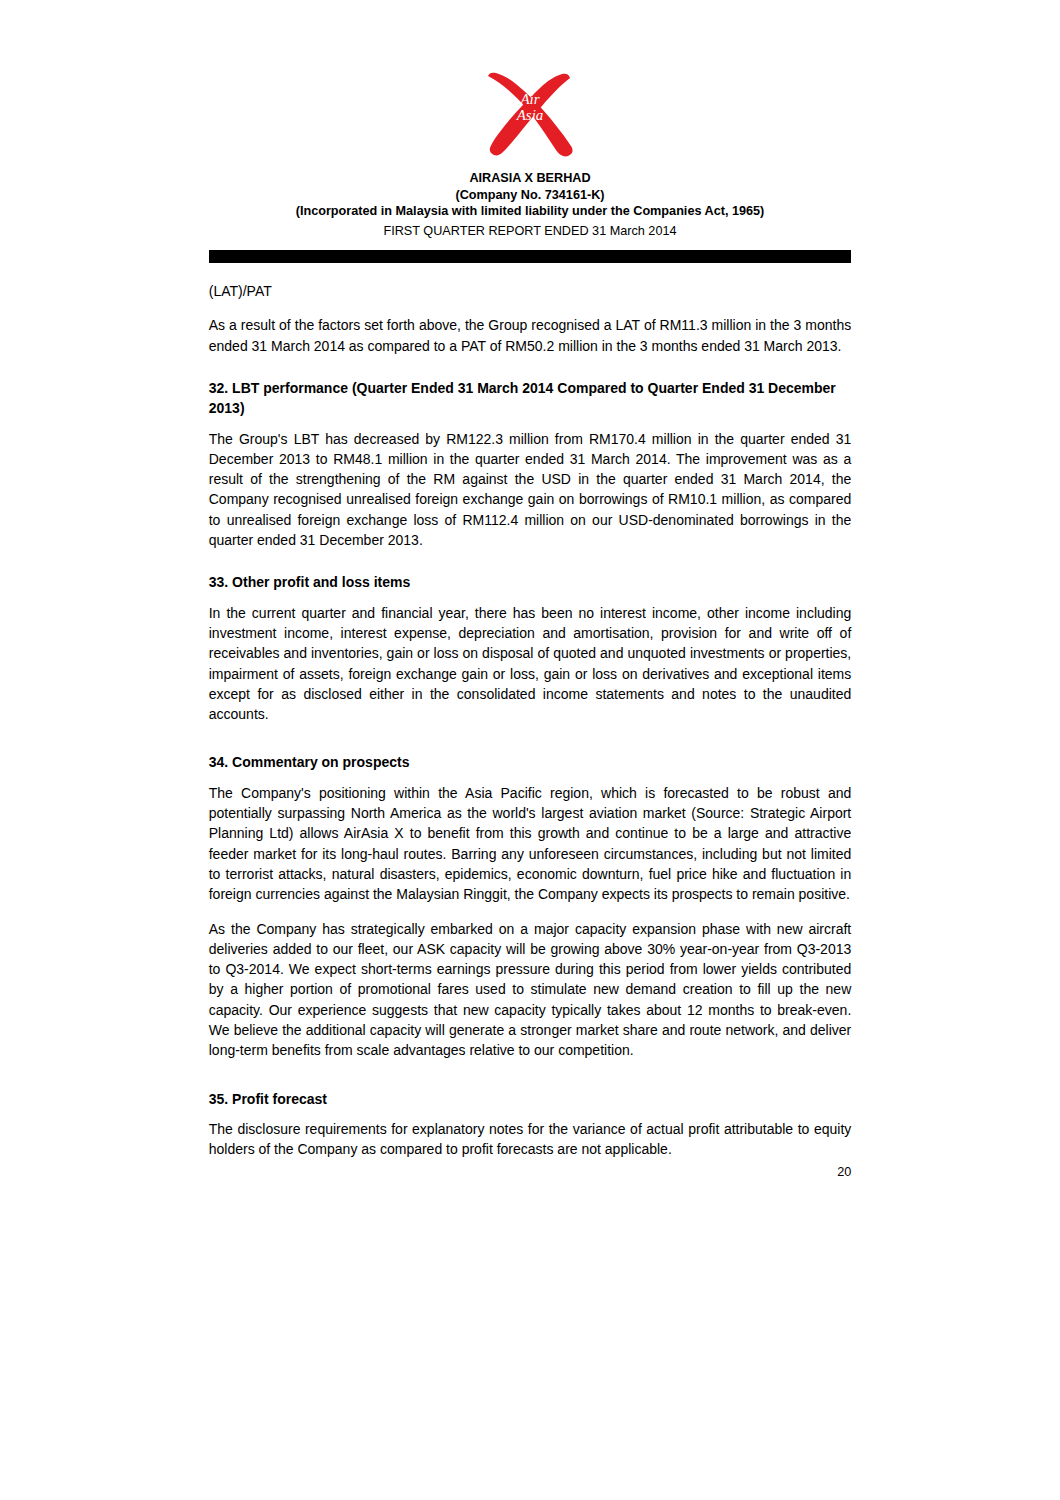Air Asia
AIRASIA X BERHAD
(Company No. 734161-K)
(Incorporated in Malaysia with limited liability under the Companies Act, 1965)
FIRST QUARTER REPORT ENDED 31 March 2014
(LAT)/PAT
As a result of the factors set forth above, the Group recognised a LAT of RM11.3 million in the 3 months ended 31 March 2014 as compared to a PAT of RM50.2 million in the 3 months ended 31 March 2013.
32. LBT performance (Quarter Ended 31 March 2014 Compared to Quarter Ended 31 December 2013)
The Group's LBT has decreased by RM122.3 million from RM170.4 million in the quarter ended 31 December 2013 to RM48.1 million in the quarter ended 31 March 2014. The improvement was as a result of the strengthening of the RM against the USD in the quarter ended 31 March 2014, the Company recognised unrealised foreign exchange gain on borrowings of RM10.1 million, as compared to unrealised foreign exchange loss of RM112.4 million on our USD-denominated borrowings in the quarter ended 31 December 2013.
33. Other profit and loss items
In the current quarter and financial year, there has been no interest income, other income including investment income, interest expense, depreciation and amortisation, provision for and write off of receivables and inventories, gain or loss on disposal of quoted and unquoted investments or properties, impairment of assets, foreign exchange gain or loss, gain or loss on derivatives and exceptional items except for as disclosed either in the consolidated income statements and notes to the unaudited accounts.
34. Commentary on prospects
The Company's positioning within the Asia Pacific region, which is forecasted to be robust and potentially surpassing North America as the world's largest aviation market (Source: Strategic Airport Planning Ltd) allows AirAsia X to benefit from this growth and continue to be a large and attractive feeder market for its long-haul routes. Barring any unforeseen circumstances, including but not limited to terrorist attacks, natural disasters, epidemics, economic downturn, fuel price hike and fluctuation in foreign currencies against the Malaysian Ringgit, the Company expects its prospects to remain positive.
As the Company has strategically embarked on a major capacity expansion phase with new aircraft deliveries added to our fleet, our ASK capacity will be growing above 30% year-on-year from Q3-2013 to Q3-2014. We expect short-terms earnings pressure during this period from lower yields contributed by a higher portion of promotional fares used to stimulate new demand creation to fill up the new capacity. Our experience suggests that new capacity typically takes about 12 months to break-even. We believe the additional capacity will generate a stronger market share and route network, and deliver long-term benefits from scale advantages relative to our competition.
35. Profit forecast
The disclosure requirements for explanatory notes for the variance of actual profit attributable to equity holders of the Company as compared to profit forecasts are not applicable.
20